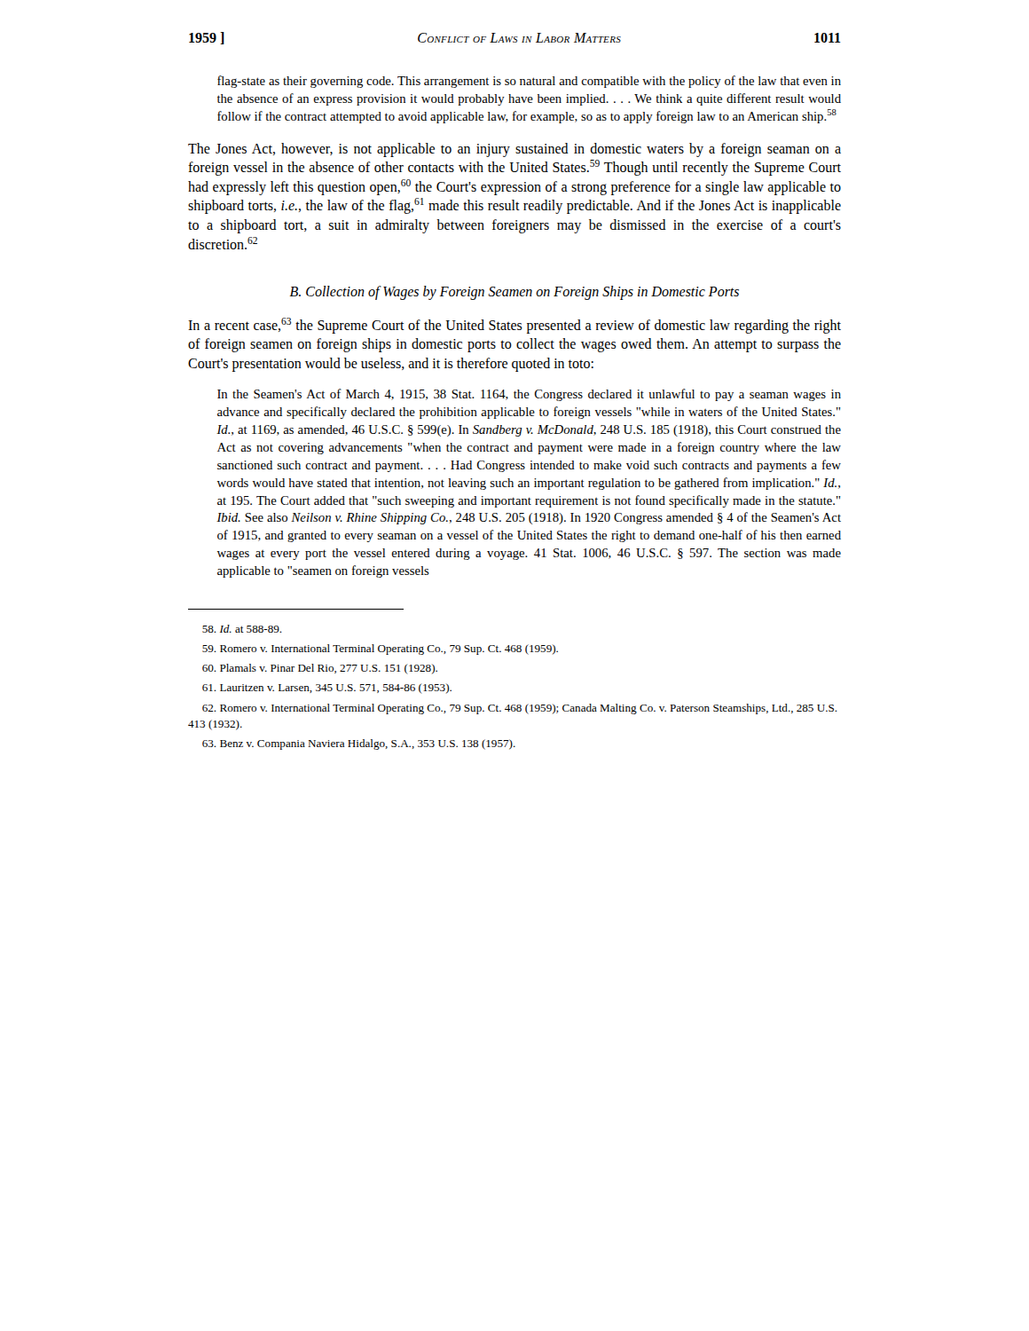1959 ] Conflict of Laws in Labor Matters 1011
flag-state as their governing code. This arrangement is so natural and compatible with the policy of the law that even in the absence of an express provision it would probably have been implied. . . . We think a quite different result would follow if the contract attempted to avoid applicable law, for example, so as to apply foreign law to an American ship.58
The Jones Act, however, is not applicable to an injury sustained in domestic waters by a foreign seaman on a foreign vessel in the absence of other contacts with the United States.59 Though until recently the Supreme Court had expressly left this question open,60 the Court's expression of a strong preference for a single law applicable to shipboard torts, i.e., the law of the flag,61 made this result readily predictable. And if the Jones Act is inapplicable to a shipboard tort, a suit in admiralty between foreigners may be dismissed in the exercise of a court's discretion.62
B. Collection of Wages by Foreign Seamen on Foreign Ships in Domestic Ports
In a recent case,63 the Supreme Court of the United States presented a review of domestic law regarding the right of foreign seamen on foreign ships in domestic ports to collect the wages owed them. An attempt to surpass the Court's presentation would be useless, and it is therefore quoted in toto:
In the Seamen's Act of March 4, 1915, 38 Stat. 1164, the Congress declared it unlawful to pay a seaman wages in advance and specifically declared the prohibition applicable to foreign vessels "while in waters of the United States." Id., at 1169, as amended, 46 U.S.C. § 599(e). In Sandberg v. McDonald, 248 U.S. 185 (1918), this Court construed the Act as not covering advancements "when the contract and payment were made in a foreign country where the law sanctioned such contract and payment. . . . Had Congress intended to make void such contracts and payments a few words would have stated that intention, not leaving such an important regulation to be gathered from implication." Id., at 195. The Court added that "such sweeping and important requirement is not found specifically made in the statute." Ibid. See also Neilson v. Rhine Shipping Co., 248 U.S. 205 (1918). In 1920 Congress amended § 4 of the Seamen's Act of 1915, and granted to every seaman on a vessel of the United States the right to demand one-half of his then earned wages at every port the vessel entered during a voyage. 41 Stat. 1006, 46 U.S.C. § 597. The section was made applicable to "seamen on foreign vessels
58. Id. at 588-89.
59. Romero v. International Terminal Operating Co., 79 Sup. Ct. 468 (1959).
60. Plamals v. Pinar Del Rio, 277 U.S. 151 (1928).
61. Lauritzen v. Larsen, 345 U.S. 571, 584-86 (1953).
62. Romero v. International Terminal Operating Co., 79 Sup. Ct. 468 (1959); Canada Malting Co. v. Paterson Steamships, Ltd., 285 U.S. 413 (1932).
63. Benz v. Compania Naviera Hidalgo, S.A., 353 U.S. 138 (1957).